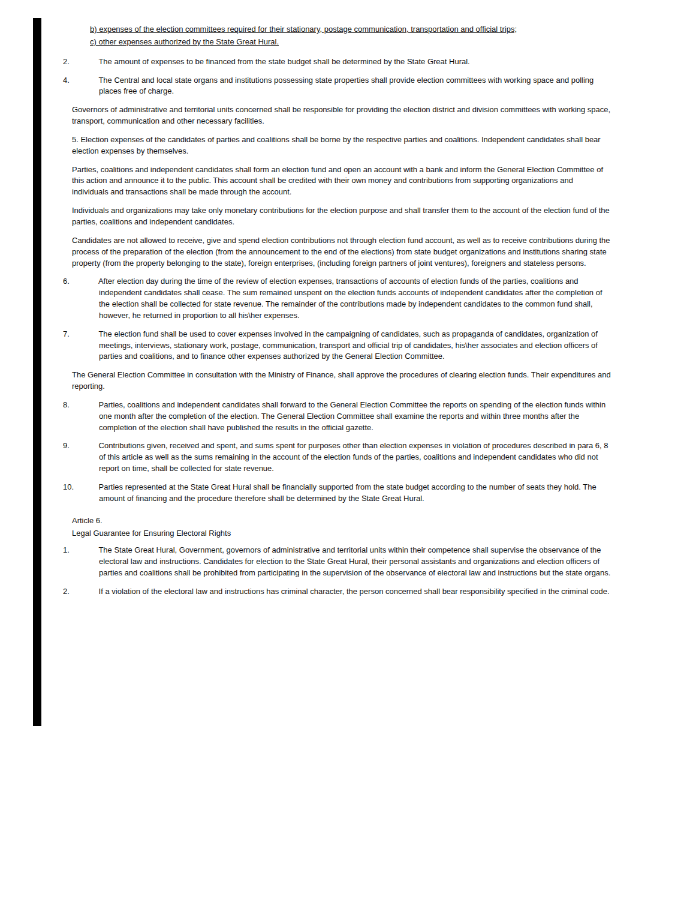b) expenses of the election committees required for their stationary, postage communication, transportation and official trips;
c) other expenses authorized by the State Great Hural.
2. The amount of expenses to be financed from the state budget shall be determined by the State Great Hural.
4. The Central and local state organs and institutions possessing state properties shall provide election committees with working space and polling places free of charge.
Governors of administrative and territorial units concerned shall be responsible for providing the election district and division committees with working space, transport, communication and other necessary facilities.
5. Election expenses of the candidates of parties and coalitions shall be borne by the respective parties and coalitions. Independent candidates shall bear election expenses by themselves.
Parties, coalitions and independent candidates shall form an election fund and open an account with a bank and inform the General Election Committee of this action and announce it to the public. This account shall be credited with their own money and contributions from supporting organizations and individuals and transactions shall be made through the account.
Individuals and organizations may take only monetary contributions for the election purpose and shall transfer them to the account of the election fund of the parties, coalitions and independent candidates.
Candidates are not allowed to receive, give and spend election contributions not through election fund account, as well as to receive contributions during the process of the preparation of the election (from the announcement to the end of the elections) from state budget organizations and institutions sharing state property (from the property belonging to the state), foreign enterprises, (including foreign partners of joint ventures), foreigners and stateless persons.
6. After election day during the time of the review of election expenses, transactions of accounts of election funds of the parties, coalitions and independent candidates shall cease. The sum remained unspent on the election funds accounts of independent candidates after the completion of the election shall be collected for state revenue. The remainder of the contributions made by independent candidates to the common fund shall, however, he returned in proportion to all his\her expenses.
7. The election fund shall be used to cover expenses involved in the campaigning of candidates, such as propaganda of candidates, organization of meetings, interviews, stationary work, postage, communication, transport and official trip of candidates, his\her associates and election officers of parties and coalitions, and to finance other expenses authorized by the General Election Committee.
The General Election Committee in consultation with the Ministry of Finance, shall approve the procedures of clearing election funds. Their expenditures and reporting.
8. Parties, coalitions and independent candidates shall forward to the General Election Committee the reports on spending of the election funds within one month after the completion of the election. The General Election Committee shall examine the reports and within three months after the completion of the election shall have published the results in the official gazette.
9. Contributions given, received and spent, and sums spent for purposes other than election expenses in violation of procedures described in para 6, 8 of this article as well as the sums remaining in the account of the election funds of the parties, coalitions and independent candidates who did not report on time, shall be collected for state revenue.
10. Parties represented at the State Great Hural shall be financially supported from the state budget according to the number of seats they hold. The amount of financing and the procedure therefore shall be determined by the State Great Hural.
Article 6.
Legal Guarantee for Ensuring Electoral Rights
1. The State Great Hural, Government, governors of administrative and territorial units within their competence shall supervise the observance of the electoral law and instructions. Candidates for election to the State Great Hural, their personal assistants and organizations and election officers of parties and coalitions shall be prohibited from participating in the supervision of the observance of electoral law and instructions but the state organs.
2. If a violation of the electoral law and instructions has criminal character, the person concerned shall bear responsibility specified in the criminal code.